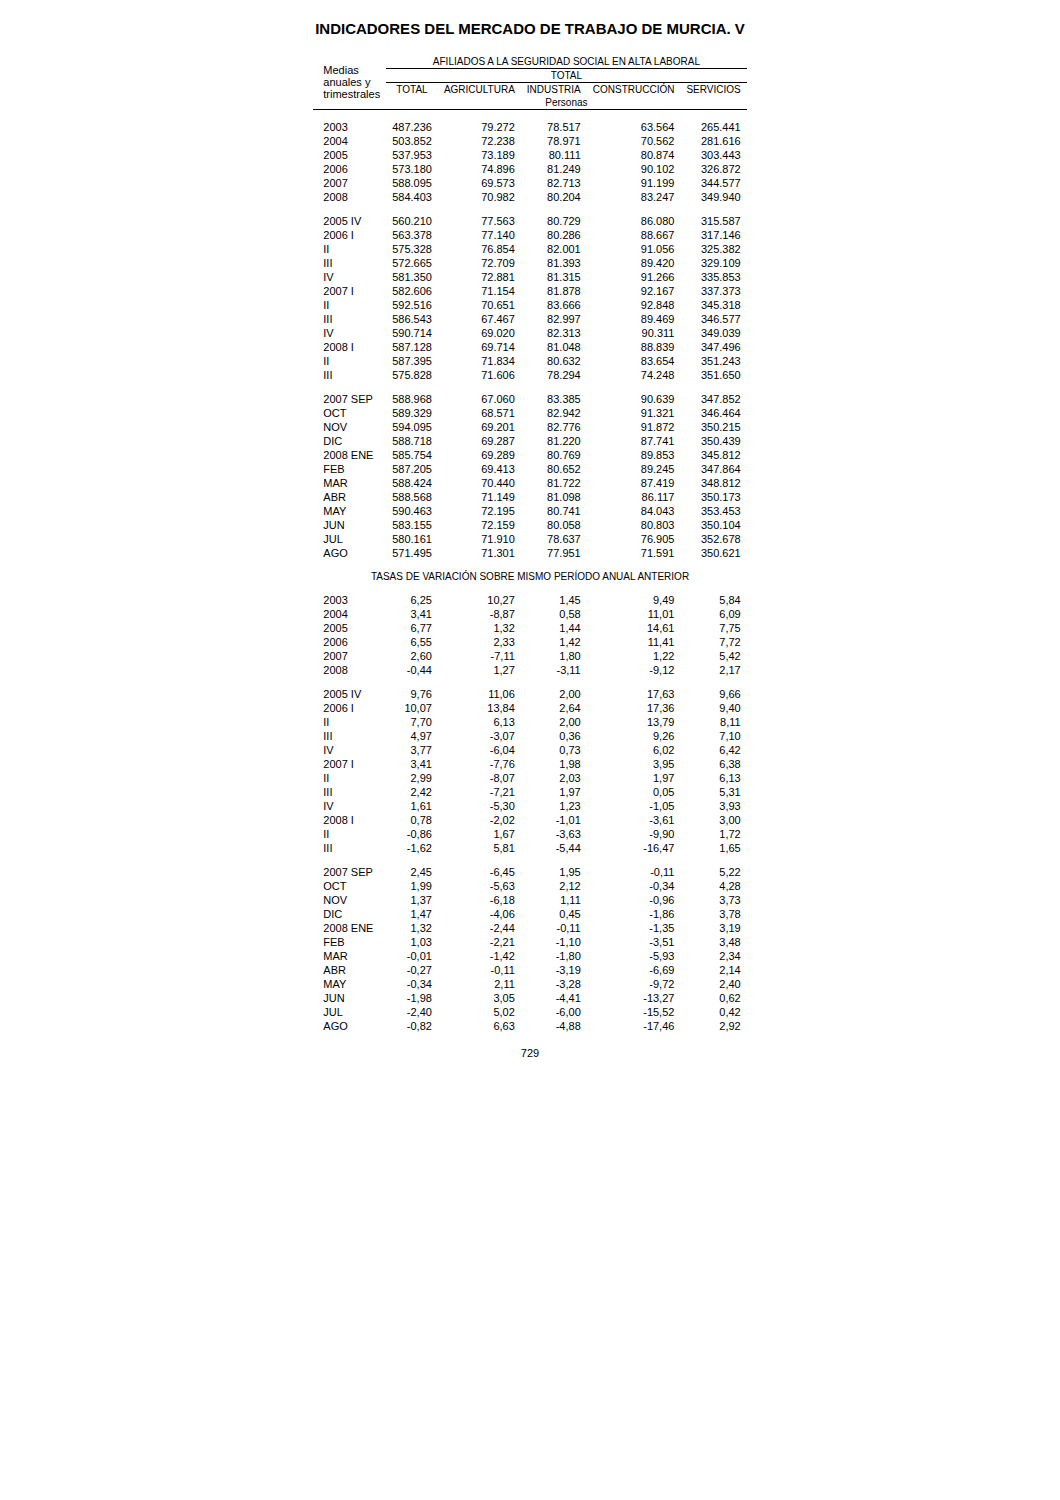INDICADORES DEL MERCADO DE TRABAJO DE MURCIA. V
| Medias anuales y trimestrales | AFILIADOS A LA SEGURIDAD SOCIAL EN ALTA LABORAL |
| --- | --- |
| TOTAL |
| TOTAL | AGRICULTURA | INDUSTRIA | CONSTRUCCIÓN | SERVICIOS |
| Personas |
| 2003 | 487.236 | 79.272 | 78.517 | 63.564 | 265.441 |
| 2004 | 503.852 | 72.238 | 78.971 | 70.562 | 281.616 |
| 2005 | 537.953 | 73.189 | 80.111 | 80.874 | 303.443 |
| 2006 | 573.180 | 74.896 | 81.249 | 90.102 | 326.872 |
| 2007 | 588.095 | 69.573 | 82.713 | 91.199 | 344.577 |
| 2008 | 584.403 | 70.982 | 80.204 | 83.247 | 349.940 |
| 2005 IV | 560.210 | 77.563 | 80.729 | 86.080 | 315.587 |
| 2006 I | 563.378 | 77.140 | 80.286 | 88.667 | 317.146 |
| II | 575.328 | 76.854 | 82.001 | 91.056 | 325.382 |
| III | 572.665 | 72.709 | 81.393 | 89.420 | 329.109 |
| IV | 581.350 | 72.881 | 81.315 | 91.266 | 335.853 |
| 2007 I | 582.606 | 71.154 | 81.878 | 92.167 | 337.373 |
| II | 592.516 | 70.651 | 83.666 | 92.848 | 345.318 |
| III | 586.543 | 67.467 | 82.997 | 89.469 | 346.577 |
| IV | 590.714 | 69.020 | 82.313 | 90.311 | 349.039 |
| 2008 I | 587.128 | 69.714 | 81.048 | 88.839 | 347.496 |
| II | 587.395 | 71.834 | 80.632 | 83.654 | 351.243 |
| III | 575.828 | 71.606 | 78.294 | 74.248 | 351.650 |
| 2007 SEP | 588.968 | 67.060 | 83.385 | 90.639 | 347.852 |
| OCT | 589.329 | 68.571 | 82.942 | 91.321 | 346.464 |
| NOV | 594.095 | 69.201 | 82.776 | 91.872 | 350.215 |
| DIC | 588.718 | 69.287 | 81.220 | 87.741 | 350.439 |
| 2008 ENE | 585.754 | 69.289 | 80.769 | 89.853 | 345.812 |
| FEB | 587.205 | 69.413 | 80.652 | 89.245 | 347.864 |
| MAR | 588.424 | 70.440 | 81.722 | 87.419 | 348.812 |
| ABR | 588.568 | 71.149 | 81.098 | 86.117 | 350.173 |
| MAY | 590.463 | 72.195 | 80.741 | 84.043 | 353.453 |
| JUN | 583.155 | 72.159 | 80.058 | 80.803 | 350.104 |
| JUL | 580.161 | 71.910 | 78.637 | 76.905 | 352.678 |
| AGO | 571.495 | 71.301 | 77.951 | 71.591 | 350.621 |
| TASAS DE VARIACIÓN SOBRE MISMO PERÍODO ANUAL ANTERIOR |
| 2003 | 6,25 | 10,27 | 1,45 | 9,49 | 5,84 |
| 2004 | 3,41 | -8,87 | 0,58 | 11,01 | 6,09 |
| 2005 | 6,77 | 1,32 | 1,44 | 14,61 | 7,75 |
| 2006 | 6,55 | 2,33 | 1,42 | 11,41 | 7,72 |
| 2007 | 2,60 | -7,11 | 1,80 | 1,22 | 5,42 |
| 2008 | -0,44 | 1,27 | -3,11 | -9,12 | 2,17 |
| 2005 IV | 9,76 | 11,06 | 2,00 | 17,63 | 9,66 |
| 2006 I | 10,07 | 13,84 | 2,64 | 17,36 | 9,40 |
| II | 7,70 | 6,13 | 2,00 | 13,79 | 8,11 |
| III | 4,97 | -3,07 | 0,36 | 9,26 | 7,10 |
| IV | 3,77 | -6,04 | 0,73 | 6,02 | 6,42 |
| 2007 I | 3,41 | -7,76 | 1,98 | 3,95 | 6,38 |
| II | 2,99 | -8,07 | 2,03 | 1,97 | 6,13 |
| III | 2,42 | -7,21 | 1,97 | 0,05 | 5,31 |
| IV | 1,61 | -5,30 | 1,23 | -1,05 | 3,93 |
| 2008 I | 0,78 | -2,02 | -1,01 | -3,61 | 3,00 |
| II | -0,86 | 1,67 | -3,63 | -9,90 | 1,72 |
| III | -1,62 | 5,81 | -5,44 | -16,47 | 1,65 |
| 2007 SEP | 2,45 | -6,45 | 1,95 | -0,11 | 5,22 |
| OCT | 1,99 | -5,63 | 2,12 | -0,34 | 4,28 |
| NOV | 1,37 | -6,18 | 1,11 | -0,96 | 3,73 |
| DIC | 1,47 | -4,06 | 0,45 | -1,86 | 3,78 |
| 2008 ENE | 1,32 | -2,44 | -0,11 | -1,35 | 3,19 |
| FEB | 1,03 | -2,21 | -1,10 | -3,51 | 3,48 |
| MAR | -0,01 | -1,42 | -1,80 | -5,93 | 2,34 |
| ABR | -0,27 | -0,11 | -3,19 | -6,69 | 2,14 |
| MAY | -0,34 | 2,11 | -3,28 | -9,72 | 2,40 |
| JUN | -1,98 | 3,05 | -4,41 | -13,27 | 0,62 |
| JUL | -2,40 | 5,02 | -6,00 | -15,52 | 0,42 |
| AGO | -0,82 | 6,63 | -4,88 | -17,46 | 2,92 |
729